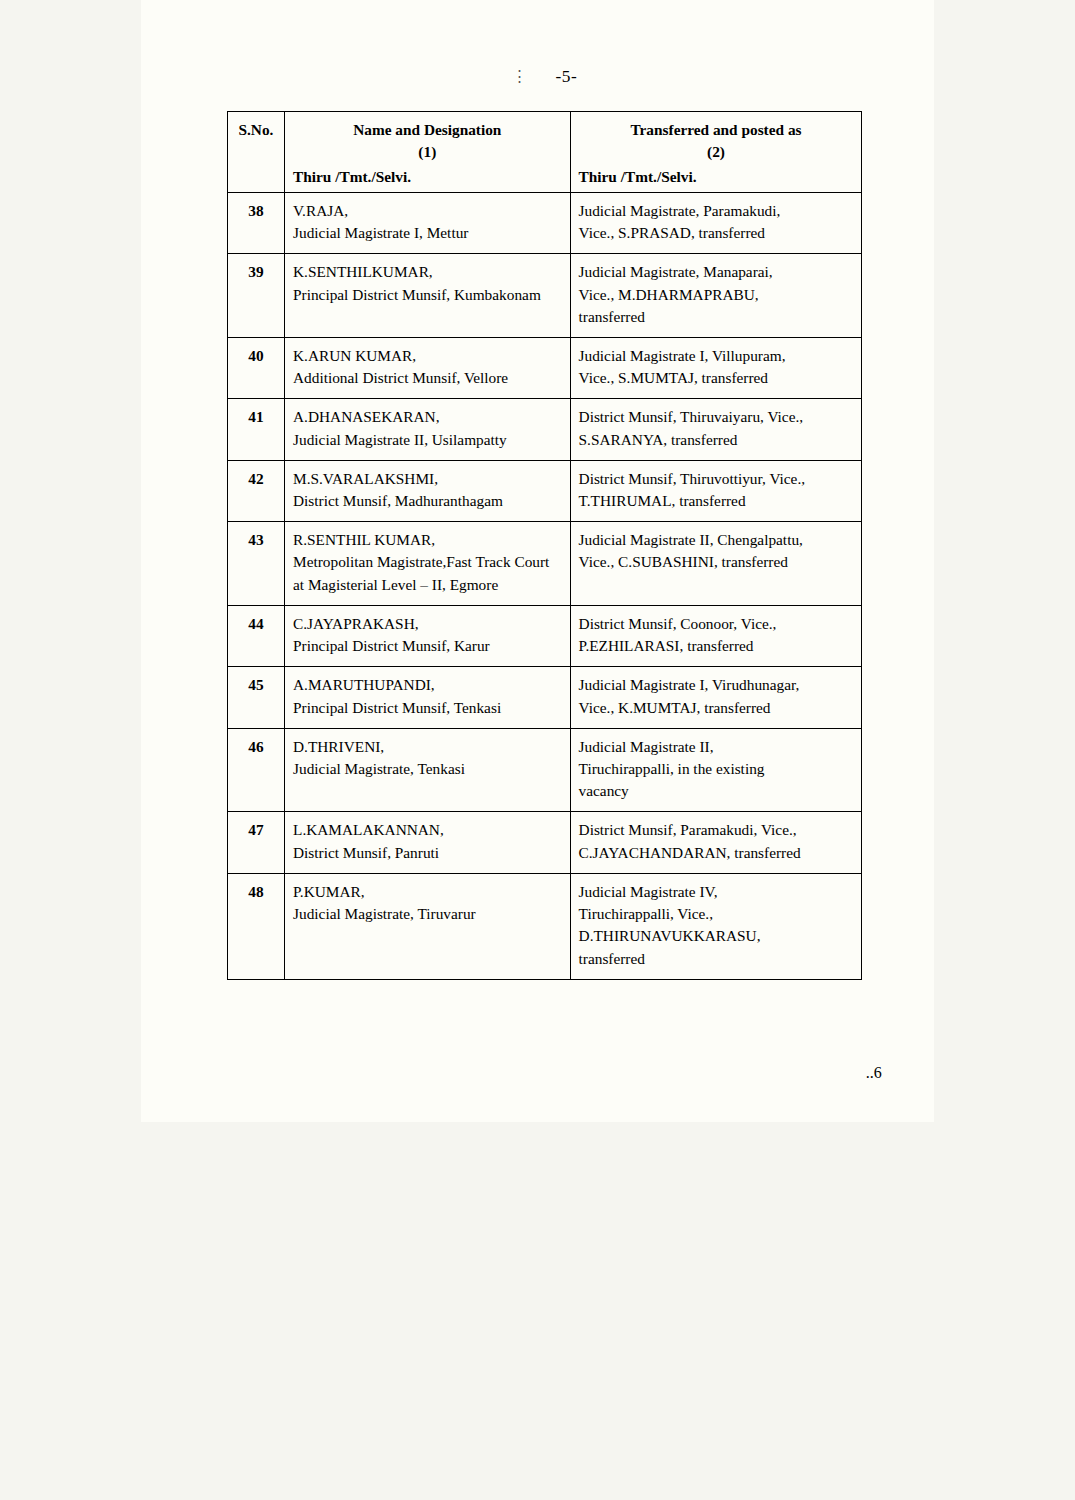⋮-5-
| S.No. | Name and Designation (1) Thiru /Tmt./Selvi. | Transferred and posted as (2) Thiru /Tmt./Selvi. |
| --- | --- | --- |
| 38 | V.RAJA, Judicial Magistrate I, Mettur | Judicial Magistrate, Paramakudi, Vice., S.PRASAD, transferred |
| 39 | K.SENTHILKUMAR, Principal District Munsif, Kumbakonam | Judicial Magistrate, Manaparai, Vice., M.DHARMAPRABU, transferred |
| 40 | K.ARUN KUMAR, Additional District Munsif, Vellore | Judicial Magistrate I, Villupuram, Vice., S.MUMTAJ, transferred |
| 41 | A.DHANASEKARAN, Judicial Magistrate II, Usilampatty | District Munsif, Thiruvaiyaru, Vice., S.SARANYA, transferred |
| 42 | M.S.VARALAKSHMI, District Munsif, Madhuranthagam | District Munsif, Thiruvottiyur, Vice., T.THIRUMAL, transferred |
| 43 | R.SENTHIL KUMAR, Metropolitan Magistrate,Fast Track Court at Magisterial Level – II, Egmore | Judicial Magistrate II, Chengalpattu, Vice., C.SUBASHINI, transferred |
| 44 | C.JAYAPRAKASH, Principal District Munsif, Karur | District Munsif, Coonoor, Vice., P.EZHILARASI, transferred |
| 45 | A.MARUTHUPANDI, Principal District Munsif, Tenkasi | Judicial Magistrate I, Virudhunagar, Vice., K.MUMTAJ, transferred |
| 46 | D.THRIVENI, Judicial Magistrate, Tenkasi | Judicial Magistrate II, Tiruchirappalli, in the existing vacancy |
| 47 | L.KAMALAKANNAN, District Munsif, Panruti | District Munsif, Paramakudi, Vice., C.JAYACHANDARAN, transferred |
| 48 | P.KUMAR, Judicial Magistrate, Tiruvarur | Judicial Magistrate IV, Tiruchirappalli, Vice., D.THIRUNAVUKKARASU, transferred |
..6